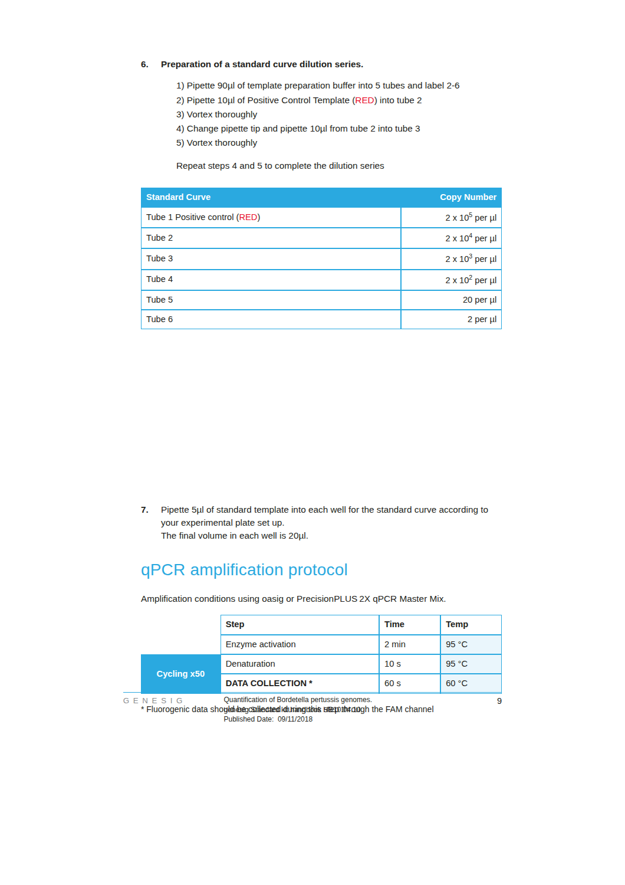6. Preparation of a standard curve dilution series.
1) Pipette 90µl of template preparation buffer into 5 tubes and label 2-6
2) Pipette 10µl of Positive Control Template (RED) into tube 2
3) Vortex thoroughly
4) Change pipette tip and pipette 10µl from tube 2 into tube 3
5) Vortex thoroughly
Repeat steps 4 and 5 to complete the dilution series
| Standard Curve | Copy Number |
| --- | --- |
| Tube 1 Positive control ( RED ) | 2 x 10 5 per µl |
| Tube 2 | 2 x 10 4 per µl |
| Tube 3 | 2 x 10 3 per µl |
| Tube 4 | 2 x 10 2 per µl |
| Tube 5 | 20 per µl |
| Tube 6 | 2 per µl |
7. Pipette 5µl of standard template into each well for the standard curve according to your experimental plate set up.
The final volume in each well is 20µl.
qPCR amplification protocol
Amplification conditions using oasig or PrecisionPLUS 2X qPCR Master Mix.
| | Step | Time | Temp |
| --- | --- | --- | --- |
| | Enzyme activation | 2 min | 95 °C |
| Cycling x50 | Denaturation | 10 s | 95 °C |
| DATA COLLECTION * | 60 s | 60 °C |
* Fluorogenic data should be collected during this step through the FAM channel
G E N E S I G
Quantification of Bordetella pertussis genomes.
genesig Standard kit handbook HB10.04.10
Published Date: 09/11/2018
9